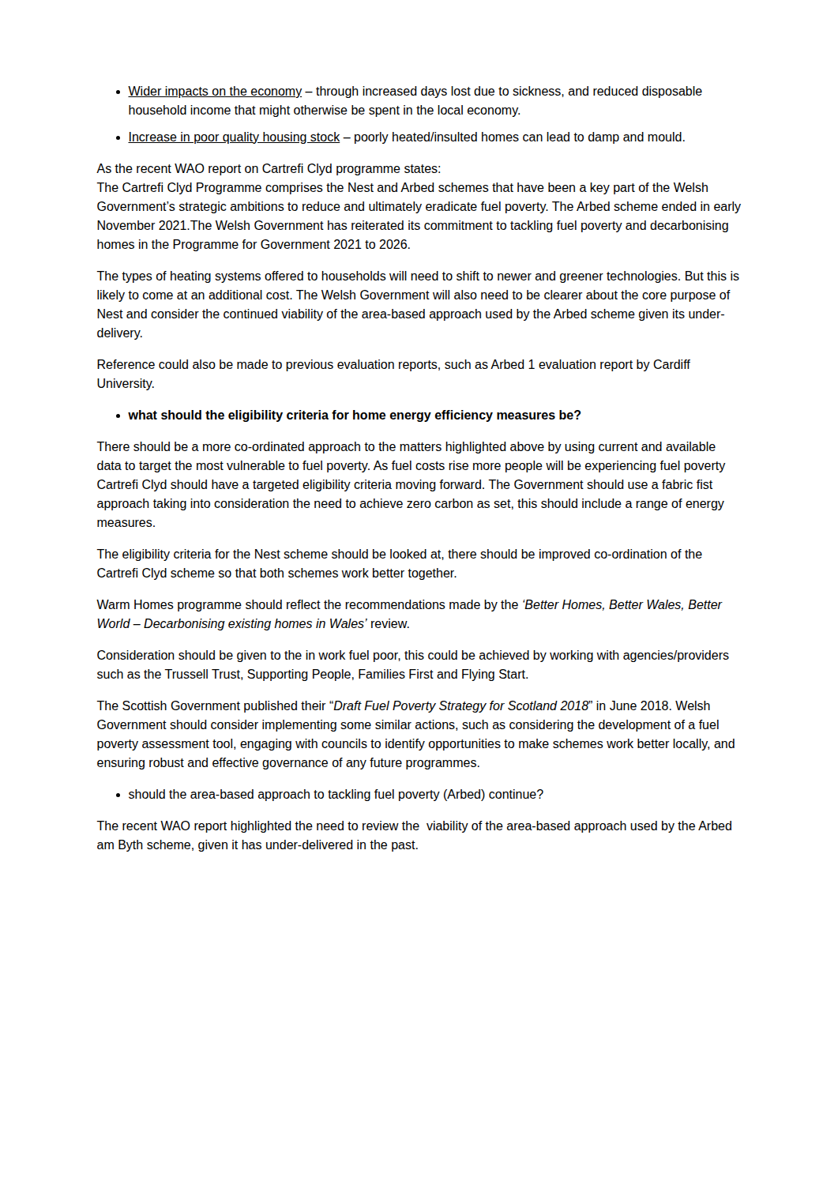Wider impacts on the economy – through increased days lost due to sickness, and reduced disposable household income that might otherwise be spent in the local economy.
Increase in poor quality housing stock – poorly heated/insulted homes can lead to damp and mould.
As the recent WAO report on Cartrefi Clyd programme states:
The Cartrefi Clyd Programme comprises the Nest and Arbed schemes that have been a key part of the Welsh Government’s strategic ambitions to reduce and ultimately eradicate fuel poverty. The Arbed scheme ended in early November 2021.The Welsh Government has reiterated its commitment to tackling fuel poverty and decarbonising homes in the Programme for Government 2021 to 2026.
The types of heating systems offered to households will need to shift to newer and greener technologies. But this is likely to come at an additional cost. The Welsh Government will also need to be clearer about the core purpose of Nest and consider the continued viability of the area-based approach used by the Arbed scheme given its under-delivery.
Reference could also be made to previous evaluation reports, such as Arbed 1 evaluation report by Cardiff University.
what should the eligibility criteria for home energy efficiency measures be?
There should be a more co-ordinated approach to the matters highlighted above by using current and available data to target the most vulnerable to fuel poverty. As fuel costs rise more people will be experiencing fuel poverty Cartrefi Clyd should have a targeted eligibility criteria moving forward. The Government should use a fabric fist approach taking into consideration the need to achieve zero carbon as set, this should include a range of energy measures.
The eligibility criteria for the Nest scheme should be looked at, there should be improved co-ordination of the Cartrefi Clyd scheme so that both schemes work better together.
Warm Homes programme should reflect the recommendations made by the ‘Better Homes, Better Wales, Better World – Decarbonising existing homes in Wales’ review.
Consideration should be given to the in work fuel poor, this could be achieved by working with agencies/providers such as the Trussell Trust, Supporting People, Families First and Flying Start.
The Scottish Government published their “Draft Fuel Poverty Strategy for Scotland 2018” in June 2018. Welsh Government should consider implementing some similar actions, such as considering the development of a fuel poverty assessment tool, engaging with councils to identify opportunities to make schemes work better locally, and ensuring robust and effective governance of any future programmes.
should the area-based approach to tackling fuel poverty (Arbed) continue?
The recent WAO report highlighted the need to review the viability of the area-based approach used by the Arbed am Byth scheme, given it has under-delivered in the past.